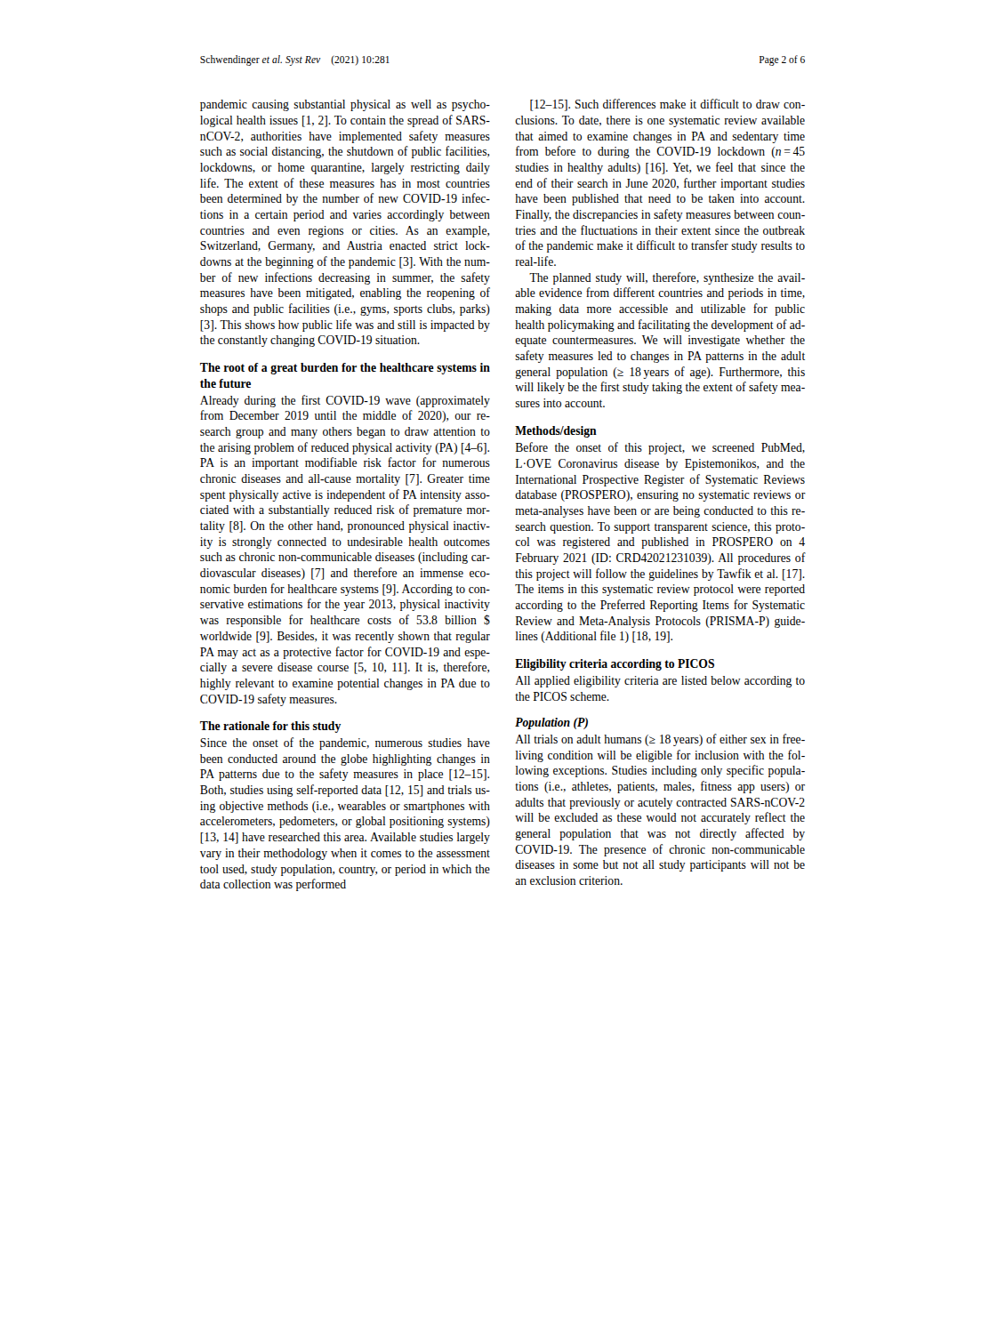Schwendinger et al. Syst Rev (2021) 10:281
Page 2 of 6
pandemic causing substantial physical as well as psychological health issues [1, 2]. To contain the spread of SARS-nCOV-2, authorities have implemented safety measures such as social distancing, the shutdown of public facilities, lockdowns, or home quarantine, largely restricting daily life. The extent of these measures has in most countries been determined by the number of new COVID-19 infections in a certain period and varies accordingly between countries and even regions or cities. As an example, Switzerland, Germany, and Austria enacted strict lockdowns at the beginning of the pandemic [3]. With the number of new infections decreasing in summer, the safety measures have been mitigated, enabling the reopening of shops and public facilities (i.e., gyms, sports clubs, parks) [3]. This shows how public life was and still is impacted by the constantly changing COVID-19 situation.
The root of a great burden for the healthcare systems in the future
Already during the first COVID-19 wave (approximately from December 2019 until the middle of 2020), our research group and many others began to draw attention to the arising problem of reduced physical activity (PA) [4–6]. PA is an important modifiable risk factor for numerous chronic diseases and all-cause mortality [7]. Greater time spent physically active is independent of PA intensity associated with a substantially reduced risk of premature mortality [8]. On the other hand, pronounced physical inactivity is strongly connected to undesirable health outcomes such as chronic non-communicable diseases (including cardiovascular diseases) [7] and therefore an immense economic burden for healthcare systems [9]. According to conservative estimations for the year 2013, physical inactivity was responsible for healthcare costs of 53.8 billion $ worldwide [9]. Besides, it was recently shown that regular PA may act as a protective factor for COVID-19 and especially a severe disease course [5, 10, 11]. It is, therefore, highly relevant to examine potential changes in PA due to COVID-19 safety measures.
The rationale for this study
Since the onset of the pandemic, numerous studies have been conducted around the globe highlighting changes in PA patterns due to the safety measures in place [12–15]. Both, studies using self-reported data [12, 15] and trials using objective methods (i.e., wearables or smartphones with accelerometers, pedometers, or global positioning systems) [13, 14] have researched this area. Available studies largely vary in their methodology when it comes to the assessment tool used, study population, country, or period in which the data collection was performed
[12–15]. Such differences make it difficult to draw conclusions. To date, there is one systematic review available that aimed to examine changes in PA and sedentary time from before to during the COVID-19 lockdown (n = 45 studies in healthy adults) [16]. Yet, we feel that since the end of their search in June 2020, further important studies have been published that need to be taken into account. Finally, the discrepancies in safety measures between countries and the fluctuations in their extent since the outbreak of the pandemic make it difficult to transfer study results to real-life.
The planned study will, therefore, synthesize the available evidence from different countries and periods in time, making data more accessible and utilizable for public health policymaking and facilitating the development of adequate countermeasures. We will investigate whether the safety measures led to changes in PA patterns in the adult general population (≥ 18 years of age). Furthermore, this will likely be the first study taking the extent of safety measures into account.
Methods/design
Before the onset of this project, we screened PubMed, L·OVE Coronavirus disease by Epistemonikos, and the International Prospective Register of Systematic Reviews database (PROSPERO), ensuring no systematic reviews or meta-analyses have been or are being conducted to this research question. To support transparent science, this protocol was registered and published in PROSPERO on 4 February 2021 (ID: CRD42021231039). All procedures of this project will follow the guidelines by Tawfik et al. [17]. The items in this systematic review protocol were reported according to the Preferred Reporting Items for Systematic Review and Meta-Analysis Protocols (PRISMA-P) guidelines (Additional file 1) [18, 19].
Eligibility criteria according to PICOS
All applied eligibility criteria are listed below according to the PICOS scheme.
Population (P)
All trials on adult humans (≥ 18 years) of either sex in free-living condition will be eligible for inclusion with the following exceptions. Studies including only specific populations (i.e., athletes, patients, males, fitness app users) or adults that previously or acutely contracted SARS-nCOV-2 will be excluded as these would not accurately reflect the general population that was not directly affected by COVID-19. The presence of chronic non-communicable diseases in some but not all study participants will not be an exclusion criterion.